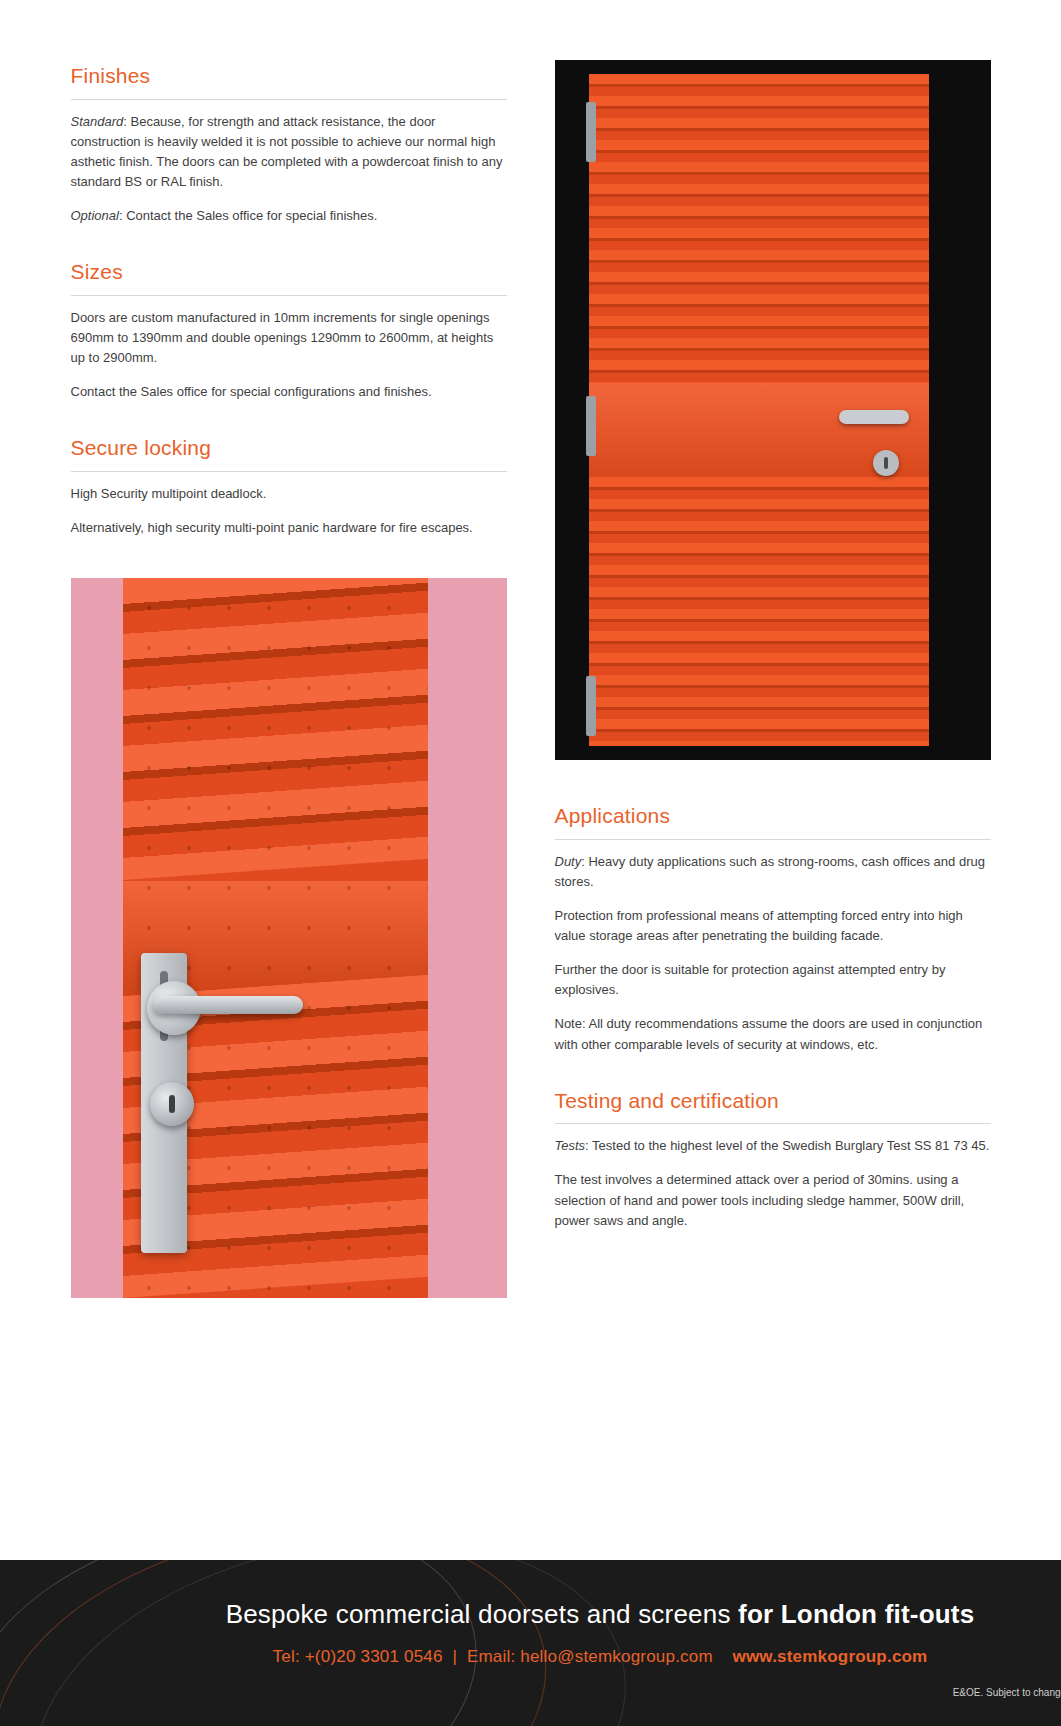Finishes
Standard: Because, for strength and attack resistance, the door construction is heavily welded it is not possible to achieve our normal high asthetic finish. The doors can be completed with a powdercoat finish to any standard BS or RAL finish.
Optional: Contact the Sales office for special finishes.
Sizes
Doors are custom manufactured in 10mm increments for single openings 690mm to 1390mm and double openings 1290mm to 2600mm, at heights up to 2900mm.
Contact the Sales office for special configurations and finishes.
Secure locking
High Security multipoint deadlock.
Alternatively, high security multi-point panic hardware for fire escapes.
Applications
Duty: Heavy duty applications such as strong-rooms, cash offices and drug stores.
Protection from professional means of attempting forced entry into high value storage areas after penetrating the building facade.
Further the door is suitable for protection against attempted entry by explosives.
Note: All duty recommendations assume the doors are used in conjunction with other comparable levels of security at windows, etc.
Testing and certification
Tests: Tested to the highest level of the Swedish Burglary Test SS 81 73 45.
The test involves a determined attack over a period of 30mins. using a selection of hand and power tools including sledge hammer, 500W drill, power saws and angle.
Bespoke commercial doorsets and screens for London fit-outs
Tel: +(0)20 3301 0546 | Email: hello@stemkogroup.com www.stemkogroup.com
E&OE. Subject to change without notice